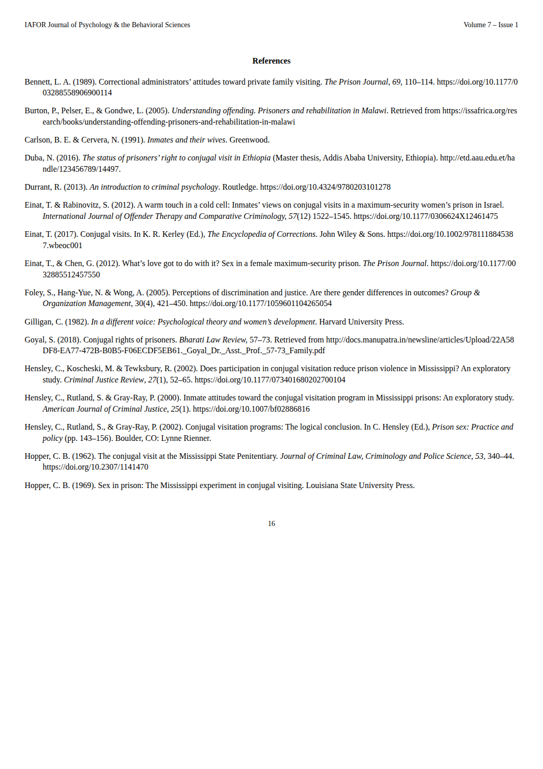IAFOR Journal of Psychology & the Behavioral Sciences Volume 7 – Issue 1
References
Bennett, L. A. (1989). Correctional administrators’ attitudes toward private family visiting. The Prison Journal, 69, 110–114. https://doi.org/10.1177/003288558906900114
Burton, P., Pelser, E., & Gondwe, L. (2005). Understanding offending. Prisoners and rehabilitation in Malawi. Retrieved from https://issafrica.org/research/books/understanding-offending-prisoners-and-rehabilitation-in-malawi
Carlson, B. E. & Cervera, N. (1991). Inmates and their wives. Greenwood.
Duba, N. (2016). The status of prisoners’ right to conjugal visit in Ethiopia (Master thesis, Addis Ababa University, Ethiopia). http://etd.aau.edu.et/handle/123456789/14497.
Durrant, R. (2013). An introduction to criminal psychology. Routledge. https://doi.org/10.4324/9780203101278
Einat, T. & Rabinovitz, S. (2012). A warm touch in a cold cell: Inmates’ views on conjugal visits in a maximum-security women’s prison in Israel. International Journal of Offender Therapy and Comparative Criminology, 57(12) 1522–1545. https://doi.org/10.1177/0306624X12461475
Einat, T. (2017). Conjugal visits. In K. R. Kerley (Ed.), The Encyclopedia of Corrections. John Wiley & Sons. https://doi.org/10.1002/9781118845387.wbeoc001
Einat, T., & Chen, G. (2012). What’s love got to do with it? Sex in a female maximum-security prison. The Prison Journal. https://doi.org/10.1177/0032885512457550
Foley, S., Hang-Yue, N. & Wong, A. (2005). Perceptions of discrimination and justice. Are there gender differences in outcomes? Group & Organization Management, 30(4), 421–450. https://doi.org/10.1177/1059601104265054
Gilligan, C. (1982). In a different voice: Psychological theory and women’s development. Harvard University Press.
Goyal, S. (2018). Conjugal rights of prisoners. Bharati Law Review, 57–73. Retrieved from http://docs.manupatra.in/newsline/articles/Upload/22A58DF8-EA77-472B-B0B5-F06ECDF5EB61._Goyal_Dr._Asst._Prof._57-73_Family.pdf
Hensley, C., Koscheski, M. & Tewksbury, R. (2002). Does participation in conjugal visitation reduce prison violence in Mississippi? An exploratory study. Criminal Justice Review, 27(1), 52–65. https://doi.org/10.1177/073401680202700104
Hensley, C., Rutland, S. & Gray-Ray, P. (2000). Inmate attitudes toward the conjugal visitation program in Mississippi prisons: An exploratory study. American Journal of Criminal Justice, 25(1). https://doi.org/10.1007/bf02886816
Hensley, C., Rutland, S., & Gray-Ray, P. (2002). Conjugal visitation programs: The logical conclusion. In C. Hensley (Ed.), Prison sex: Practice and policy (pp. 143–156). Boulder, CO: Lynne Rienner.
Hopper, C. B. (1962). The conjugal visit at the Mississippi State Penitentiary. Journal of Criminal Law, Criminology and Police Science, 53, 340–44. https://doi.org/10.2307/1141470
Hopper, C. B. (1969). Sex in prison: The Mississippi experiment in conjugal visiting. Louisiana State University Press.
16